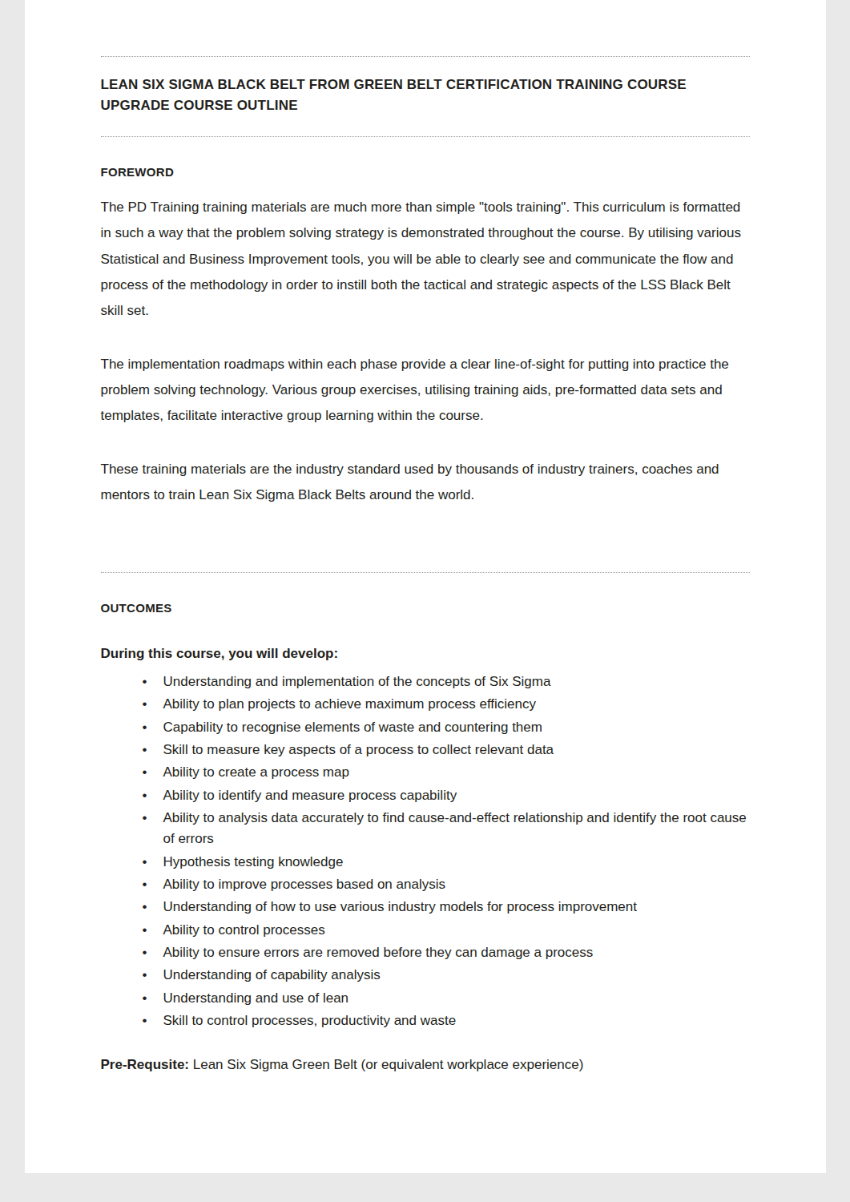LEAN SIX SIGMA BLACK BELT FROM GREEN BELT CERTIFICATION TRAINING COURSE UPGRADE COURSE OUTLINE
FOREWORD
The PD Training training materials are much more than simple "tools training". This curriculum is formatted in such a way that the problem solving strategy is demonstrated throughout the course. By utilising various Statistical and Business Improvement tools, you will be able to clearly see and communicate the flow and process of the methodology in order to instill both the tactical and strategic aspects of the LSS Black Belt skill set.
The implementation roadmaps within each phase provide a clear line-of-sight for putting into practice the problem solving technology. Various group exercises, utilising training aids, pre-formatted data sets and templates, facilitate interactive group learning within the course.
These training materials are the industry standard used by thousands of industry trainers, coaches and mentors to train Lean Six Sigma Black Belts around the world.
OUTCOMES
During this course, you will develop:
Understanding and implementation of the concepts of Six Sigma
Ability to plan projects to achieve maximum process efficiency
Capability to recognise elements of waste and countering them
Skill to measure key aspects of a process to collect relevant data
Ability to create a process map
Ability to identify and measure process capability
Ability to analysis data accurately to find cause-and-effect relationship and identify the root cause of errors
Hypothesis testing knowledge
Ability to improve processes based on analysis
Understanding of how to use various industry models for process improvement
Ability to control processes
Ability to ensure errors are removed before they can damage a process
Understanding of capability analysis
Understanding and use of lean
Skill to control processes, productivity and waste
Pre-Requsite: Lean Six Sigma Green Belt (or equivalent workplace experience)